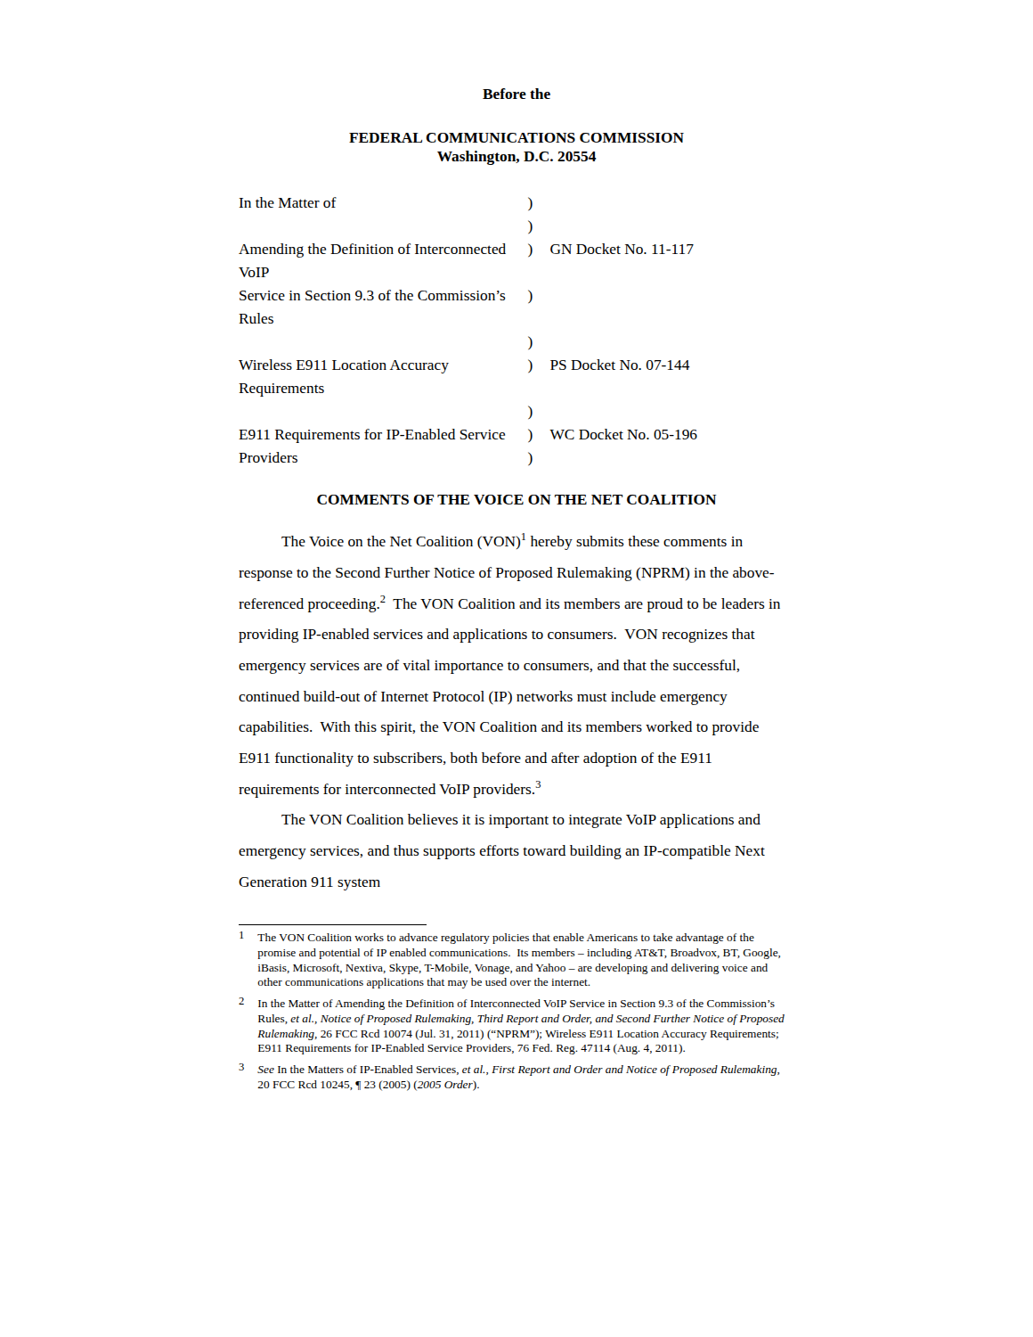Before the
FEDERAL COMMUNICATIONS COMMISSION Washington, D.C. 20554
| In the Matter of | ) | |
| | ) | |
| Amending the Definition of Interconnected VoIP | ) | GN Docket No. 11-117 |
| Service in Section 9.3 of the Commission’s Rules | ) | |
| | ) | |
| Wireless E911 Location Accuracy Requirements | ) | PS Docket No. 07-144 |
| | ) | |
| E911 Requirements for IP-Enabled Service | ) | WC Docket No. 05-196 |
| Providers | ) | |
COMMENTS OF THE VOICE ON THE NET COALITION
The Voice on the Net Coalition (VON)1 hereby submits these comments in response to the Second Further Notice of Proposed Rulemaking (NPRM) in the above-referenced proceeding.2 The VON Coalition and its members are proud to be leaders in providing IP-enabled services and applications to consumers. VON recognizes that emergency services are of vital importance to consumers, and that the successful, continued build-out of Internet Protocol (IP) networks must include emergency capabilities. With this spirit, the VON Coalition and its members worked to provide E911 functionality to subscribers, both before and after adoption of the E911 requirements for interconnected VoIP providers.3
The VON Coalition believes it is important to integrate VoIP applications and emergency services, and thus supports efforts toward building an IP-compatible Next Generation 911 system
1 The VON Coalition works to advance regulatory policies that enable Americans to take advantage of the promise and potential of IP enabled communications. Its members – including AT&T, Broadvox, BT, Google, iBasis, Microsoft, Nextiva, Skype, T-Mobile, Vonage, and Yahoo – are developing and delivering voice and other communications applications that may be used over the internet.
2 In the Matter of Amending the Definition of Interconnected VoIP Service in Section 9.3 of the Commission’s Rules, et al., Notice of Proposed Rulemaking, Third Report and Order, and Second Further Notice of Proposed Rulemaking, 26 FCC Rcd 10074 (Jul. 31, 2011) (“NPRM”); Wireless E911 Location Accuracy Requirements; E911 Requirements for IP-Enabled Service Providers, 76 Fed. Reg. 47114 (Aug. 4, 2011).
3 See In the Matters of IP-Enabled Services, et al., First Report and Order and Notice of Proposed Rulemaking, 20 FCC Rcd 10245, ¶ 23 (2005) (2005 Order).